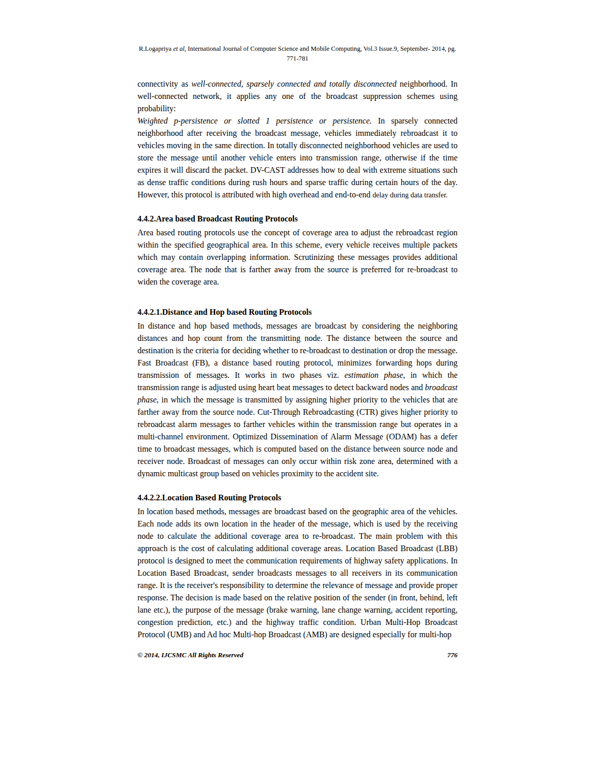R.Logapriya et al, International Journal of Computer Science and Mobile Computing, Vol.3 Issue.9, September- 2014, pg. 771-781
connectivity as well-connected, sparsely connected and totally disconnected neighborhood. In well-connected network, it applies any one of the broadcast suppression schemes using probability:
Weighted p-persistence or slotted 1 persistence or persistence. In sparsely connected neighborhood after receiving the broadcast message, vehicles immediately rebroadcast it to vehicles moving in the same direction. In totally disconnected neighborhood vehicles are used to store the message until another vehicle enters into transmission range, otherwise if the time expires it will discard the packet. DV-CAST addresses how to deal with extreme situations such as dense traffic conditions during rush hours and sparse traffic during certain hours of the day. However, this protocol is attributed with high overhead and end-to-end delay during data transfer.
4.4.2.Area based Broadcast Routing Protocols
Area based routing protocols use the concept of coverage area to adjust the rebroadcast region within the specified geographical area. In this scheme, every vehicle receives multiple packets which may contain overlapping information. Scrutinizing these messages provides additional coverage area. The node that is farther away from the source is preferred for re-broadcast to widen the coverage area.
4.4.2.1.Distance and Hop based Routing Protocols
In distance and hop based methods, messages are broadcast by considering the neighboring distances and hop count from the transmitting node. The distance between the source and destination is the criteria for deciding whether to re-broadcast to destination or drop the message. Fast Broadcast (FB), a distance based routing protocol, minimizes forwarding hops during transmission of messages. It works in two phases viz. estimation phase, in which the transmission range is adjusted using heart beat messages to detect backward nodes and broadcast phase, in which the message is transmitted by assigning higher priority to the vehicles that are farther away from the source node. Cut-Through Rebroadcasting (CTR) gives higher priority to rebroadcast alarm messages to farther vehicles within the transmission range but operates in a multi-channel environment. Optimized Dissemination of Alarm Message (ODAM) has a defer time to broadcast messages, which is computed based on the distance between source node and receiver node. Broadcast of messages can only occur within risk zone area, determined with a dynamic multicast group based on vehicles proximity to the accident site.
4.4.2.2.Location Based Routing Protocols
In location based methods, messages are broadcast based on the geographic area of the vehicles. Each node adds its own location in the header of the message, which is used by the receiving node to calculate the additional coverage area to re-broadcast. The main problem with this approach is the cost of calculating additional coverage areas. Location Based Broadcast (LBB) protocol is designed to meet the communication requirements of highway safety applications. In Location Based Broadcast, sender broadcasts messages to all receivers in its communication range. It is the receiver's responsibility to determine the relevance of message and provide proper response. The decision is made based on the relative position of the sender (in front, behind, left lane etc.), the purpose of the message (brake warning, lane change warning, accident reporting, congestion prediction, etc.) and the highway traffic condition. Urban Multi-Hop Broadcast Protocol (UMB) and Ad hoc Multi-hop Broadcast (AMB) are designed especially for multi-hop
© 2014, IJCSMC All Rights Reserved 776